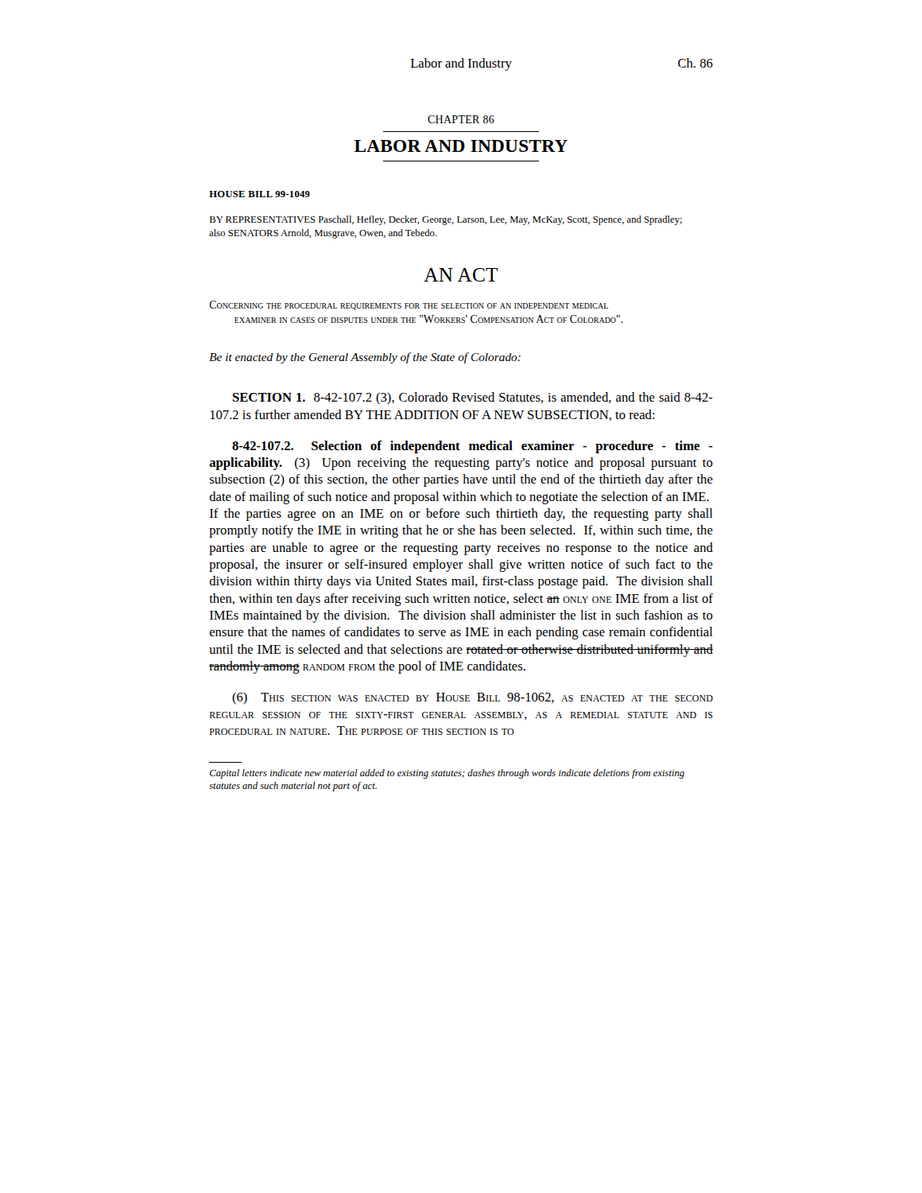Labor and Industry
Ch. 86
CHAPTER 86
LABOR AND INDUSTRY
HOUSE BILL 99-1049
BY REPRESENTATIVES Paschall, Hefley, Decker, George, Larson, Lee, May, McKay, Scott, Spence, and Spradley;
also SENATORS Arnold, Musgrave, Owen, and Tebedo.
AN ACT
Concerning the procedural requirements for the selection of an independent medical examiner in cases of disputes under the "Workers' Compensation Act of Colorado".
Be it enacted by the General Assembly of the State of Colorado:
SECTION 1. 8-42-107.2 (3), Colorado Revised Statutes, is amended, and the said 8-42-107.2 is further amended BY THE ADDITION OF A NEW SUBSECTION, to read:
8-42-107.2. Selection of independent medical examiner - procedure - time - applicability. (3) Upon receiving the requesting party's notice and proposal pursuant to subsection (2) of this section, the other parties have until the end of the thirtieth day after the date of mailing of such notice and proposal within which to negotiate the selection of an IME. If the parties agree on an IME on or before such thirtieth day, the requesting party shall promptly notify the IME in writing that he or she has been selected. If, within such time, the parties are unable to agree or the requesting party receives no response to the notice and proposal, the insurer or self-insured employer shall give written notice of such fact to the division within thirty days via United States mail, first-class postage paid. The division shall then, within ten days after receiving such written notice, select an only one IME from a list of IMEs maintained by the division. The division shall administer the list in such fashion as to ensure that the names of candidates to serve as IME in each pending case remain confidential until the IME is selected and that selections are rotated or otherwise distributed uniformly and randomly among random from the pool of IME candidates.
(6) This section was enacted by House Bill 98-1062, as enacted at the second regular session of the sixty-first general assembly, as a remedial statute and is procedural in nature. The purpose of this section is to
Capital letters indicate new material added to existing statutes; dashes through words indicate deletions from existing statutes and such material not part of act.